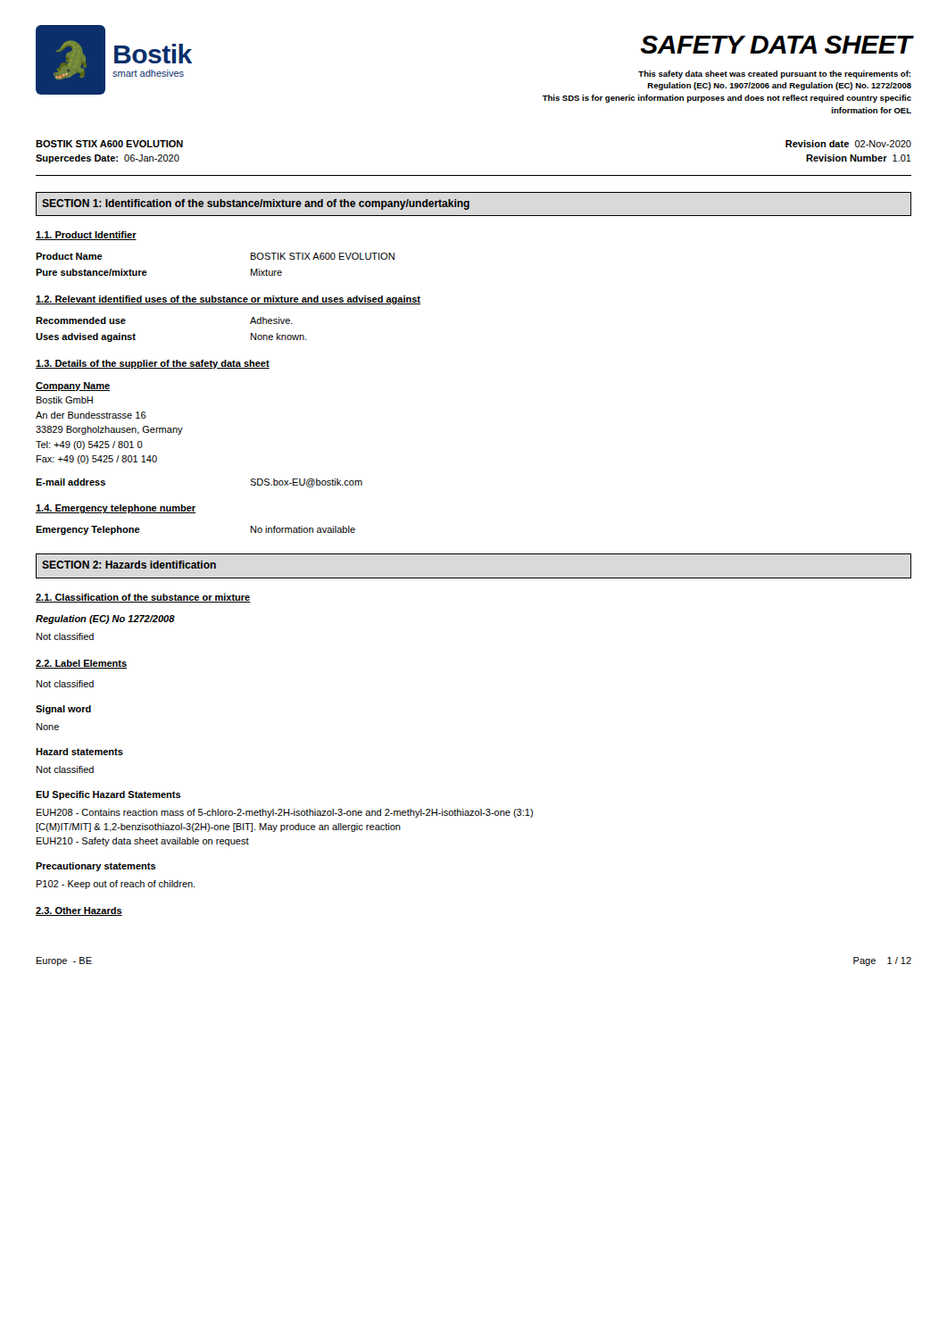🐊
Bostik
smart adhesives
SAFETY DATA SHEET
This safety data sheet was created pursuant to the requirements of:
Regulation (EC) No. 1907/2006 and Regulation (EC) No. 1272/2008
This SDS is for generic information purposes and does not reflect required country specific
information for OEL
BOSTIK STIX A600 EVOLUTION
Supercedes Date: 06-Jan-2020
Revision date 02-Nov-2020
Revision Number 1.01
SECTION 1: Identification of the substance/mixture and of the company/undertaking
1.1. Product Identifier
Product Name
BOSTIK STIX A600 EVOLUTION
Pure substance/mixture
Mixture
1.2. Relevant identified uses of the substance or mixture and uses advised against
Recommended use
Adhesive.
Uses advised against
None known.
1.3. Details of the supplier of the safety data sheet
Company Name
Bostik GmbH
An der Bundesstrasse 16
33829 Borgholzhausen, Germany
Tel: +49 (0) 5425 / 801 0
Fax: +49 (0) 5425 / 801 140
E-mail address
SDS.box-EU@bostik.com
1.4. Emergency telephone number
Emergency Telephone
No information available
SECTION 2: Hazards identification
2.1. Classification of the substance or mixture
Regulation (EC) No 1272/2008
Not classified
2.2. Label Elements
Not classified
Signal word
None
Hazard statements
Not classified
EU Specific Hazard Statements
EUH208 - Contains reaction mass of 5-chloro-2-methyl-2H-isothiazol-3-one and 2-methyl-2H-isothiazol-3-one (3:1)
[C(M)IT/MIT] & 1,2-benzisothiazol-3(2H)-one [BIT]. May produce an allergic reaction
EUH210 - Safety data sheet available on request
Precautionary statements
P102 - Keep out of reach of children.
2.3. Other Hazards
Europe - BE
Page 1 / 12